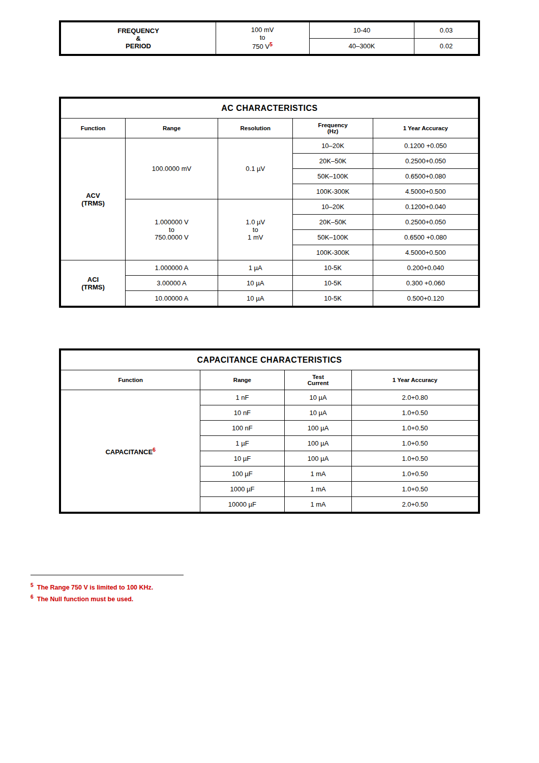| FREQUENCY & PERIOD | 100 mV to 750 V 5 | 10-40 | 0.03 |
| 40–300K | 0.02 |
| AC CHARACTERISTICS |
| Function | Range | Resolution | Frequency (Hz) | 1 Year Accuracy |
| ACV (TRMS) | 100.0000 mV | 0.1 µV | 10–20K | 0.1200 +0.050 |
| 20K–50K | 0.2500+0.050 |
| 50K–100K | 0.6500+0.080 |
| 100K-300K | 4.5000+0.500 |
| 1.000000 V to 750.0000 V | 1.0 µV to 1 mV | 10–20K | 0.1200+0.040 |
| 20K–50K | 0.2500+0.050 |
| 50K–100K | 0.6500 +0.080 |
| 100K-300K | 4.5000+0.500 |
| ACI (TRMS) | 1.000000 A | 1 µA | 10-5K | 0.200+0.040 |
| 3.00000 A | 10 µA | 10-5K | 0.300 +0.060 |
| 10.00000 A | 10 µA | 10-5K | 0.500+0.120 |
| CAPACITANCE CHARACTERISTICS |
| Function | Range | Test Current | 1 Year Accuracy |
| CAPACITANCE 6 | 1 nF | 10 µA | 2.0+0.80 |
| 10 nF | 10 µA | 1.0+0.50 |
| 100 nF | 100 µA | 1.0+0.50 |
| 1 µF | 100 µA | 1.0+0.50 |
| 10 µF | 100 µA | 1.0+0.50 |
| 100 µF | 1 mA | 1.0+0.50 |
| 1000 µF | 1 mA | 1.0+0.50 |
| 10000 µF | 1 mA | 2.0+0.50 |
5 The Range 750 V is limited to 100 KHz.
6 The Null function must be used.